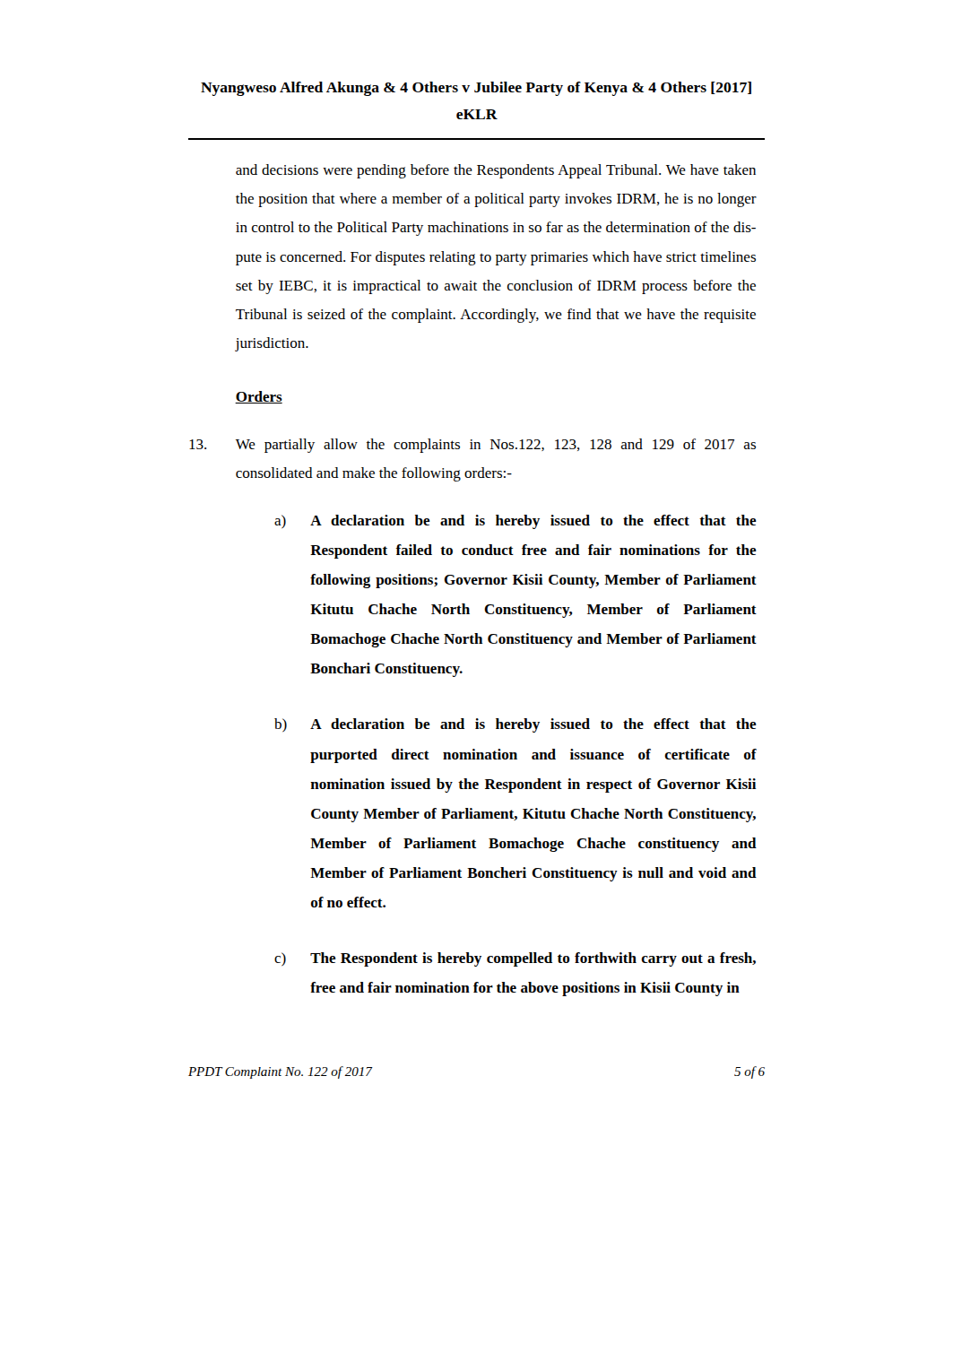Nyangweso Alfred Akunga & 4 Others v Jubilee Party of Kenya & 4 Others [2017]
eKLR
and decisions were pending before the Respondents Appeal Tribunal. We have taken the position that where a member of a political party invokes IDRM, he is no longer in control to the Political Party machinations in so far as the determination of the dispute is concerned. For disputes relating to party primaries which have strict timelines set by IEBC, it is impractical to await the conclusion of IDRM process before the Tribunal is seized of the complaint. Accordingly, we find that we have the requisite jurisdiction.
Orders
13.
We partially allow the complaints in Nos.122, 123, 128 and 129 of 2017 as consolidated and make the following orders:-
A declaration be and is hereby issued to the effect that the Respondent failed to conduct free and fair nominations for the following positions; Governor Kisii County, Member of Parliament Kitutu Chache North Constituency, Member of Parliament Bomachoge Chache North Constituency and Member of Parliament Bonchari Constituency.
A declaration be and is hereby issued to the effect that the purported direct nomination and issuance of certificate of nomination issued by the Respondent in respect of Governor Kisii County Member of Parliament, Kitutu Chache North Constituency, Member of Parliament Bomachoge Chache constituency and Member of Parliament Boncheri Constituency is null and void and of no effect.
The Respondent is hereby compelled to forthwith carry out a fresh, free and fair nomination for the above positions in Kisii County in
PPDT Complaint No. 122 of 2017 5 of 6